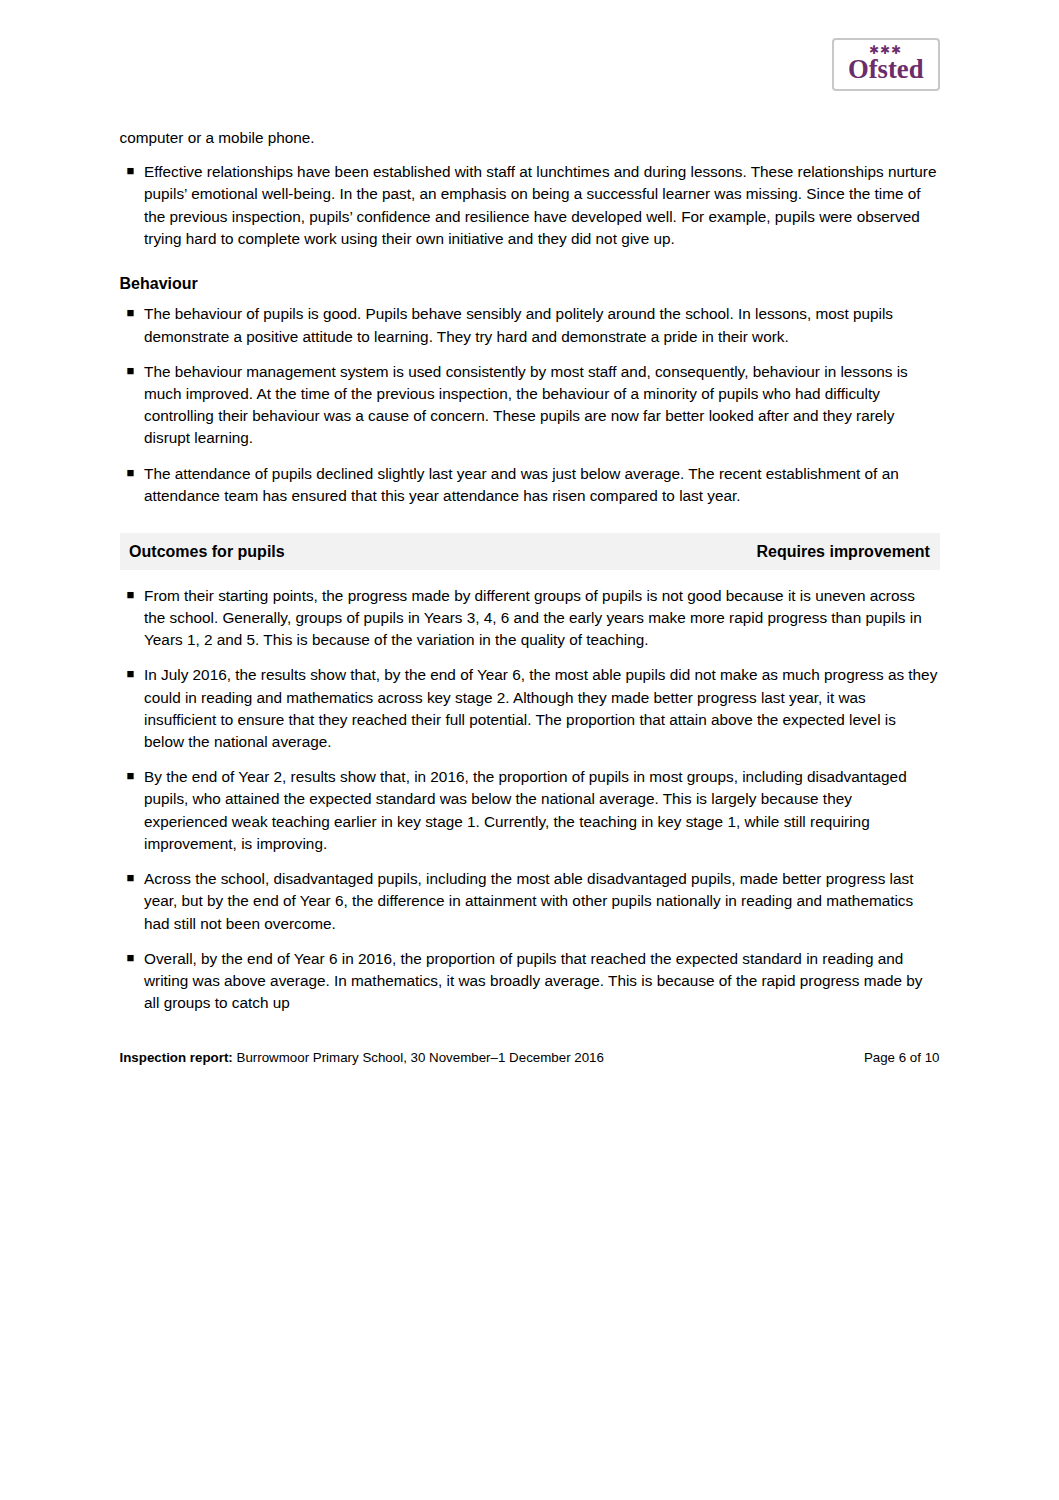✱✱✱
Ofsted
computer or a mobile phone.
Effective relationships have been established with staff at lunchtimes and during lessons. These relationships nurture pupils’ emotional well-being. In the past, an emphasis on being a successful learner was missing. Since the time of the previous inspection, pupils’ confidence and resilience have developed well. For example, pupils were observed trying hard to complete work using their own initiative and they did not give up.
Behaviour
The behaviour of pupils is good. Pupils behave sensibly and politely around the school. In lessons, most pupils demonstrate a positive attitude to learning. They try hard and demonstrate a pride in their work.
The behaviour management system is used consistently by most staff and, consequently, behaviour in lessons is much improved. At the time of the previous inspection, the behaviour of a minority of pupils who had difficulty controlling their behaviour was a cause of concern. These pupils are now far better looked after and they rarely disrupt learning.
The attendance of pupils declined slightly last year and was just below average. The recent establishment of an attendance team has ensured that this year attendance has risen compared to last year.
Outcomes for pupils Requires improvement
From their starting points, the progress made by different groups of pupils is not good because it is uneven across the school. Generally, groups of pupils in Years 3, 4, 6 and the early years make more rapid progress than pupils in Years 1, 2 and 5. This is because of the variation in the quality of teaching.
In July 2016, the results show that, by the end of Year 6, the most able pupils did not make as much progress as they could in reading and mathematics across key stage 2. Although they made better progress last year, it was insufficient to ensure that they reached their full potential. The proportion that attain above the expected level is below the national average.
By the end of Year 2, results show that, in 2016, the proportion of pupils in most groups, including disadvantaged pupils, who attained the expected standard was below the national average. This is largely because they experienced weak teaching earlier in key stage 1. Currently, the teaching in key stage 1, while still requiring improvement, is improving.
Across the school, disadvantaged pupils, including the most able disadvantaged pupils, made better progress last year, but by the end of Year 6, the difference in attainment with other pupils nationally in reading and mathematics had still not been overcome.
Overall, by the end of Year 6 in 2016, the proportion of pupils that reached the expected standard in reading and writing was above average. In mathematics, it was broadly average. This is because of the rapid progress made by all groups to catch up
Inspection report: Burrowmoor Primary School, 30 November–1 December 2016
Page 6 of 10